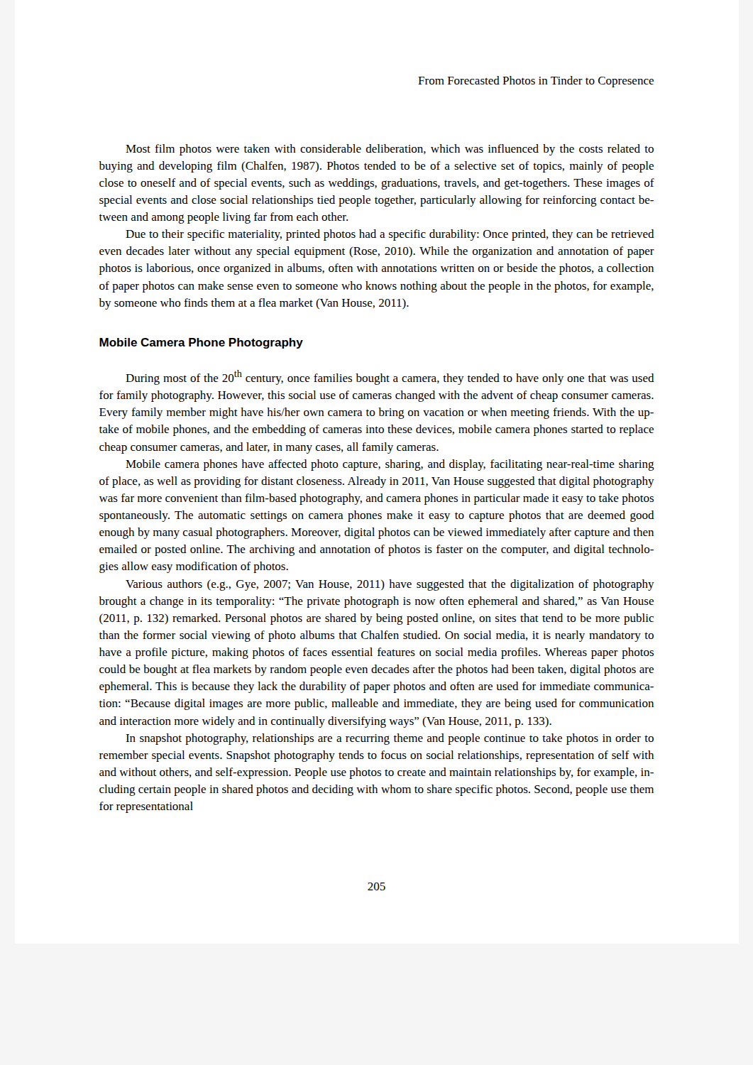From Forecasted Photos in Tinder to Copresence
Most film photos were taken with considerable deliberation, which was influenced by the costs related to buying and developing film (Chalfen, 1987). Photos tended to be of a selective set of topics, mainly of people close to oneself and of special events, such as weddings, graduations, travels, and get-togethers. These images of special events and close social relationships tied people together, particularly allowing for reinforcing contact between and among people living far from each other.
Due to their specific materiality, printed photos had a specific durability: Once printed, they can be retrieved even decades later without any special equipment (Rose, 2010). While the organization and annotation of paper photos is laborious, once organized in albums, often with annotations written on or beside the photos, a collection of paper photos can make sense even to someone who knows nothing about the people in the photos, for example, by someone who finds them at a flea market (Van House, 2011).
Mobile Camera Phone Photography
During most of the 20th century, once families bought a camera, they tended to have only one that was used for family photography. However, this social use of cameras changed with the advent of cheap consumer cameras. Every family member might have his/her own camera to bring on vacation or when meeting friends. With the uptake of mobile phones, and the embedding of cameras into these devices, mobile camera phones started to replace cheap consumer cameras, and later, in many cases, all family cameras.
Mobile camera phones have affected photo capture, sharing, and display, facilitating near-real-time sharing of place, as well as providing for distant closeness. Already in 2011, Van House suggested that digital photography was far more convenient than film-based photography, and camera phones in particular made it easy to take photos spontaneously. The automatic settings on camera phones make it easy to capture photos that are deemed good enough by many casual photographers. Moreover, digital photos can be viewed immediately after capture and then emailed or posted online. The archiving and annotation of photos is faster on the computer, and digital technologies allow easy modification of photos.
Various authors (e.g., Gye, 2007; Van House, 2011) have suggested that the digitalization of photography brought a change in its temporality: “The private photograph is now often ephemeral and shared,” as Van House (2011, p. 132) remarked. Personal photos are shared by being posted online, on sites that tend to be more public than the former social viewing of photo albums that Chalfen studied. On social media, it is nearly mandatory to have a profile picture, making photos of faces essential features on social media profiles. Whereas paper photos could be bought at flea markets by random people even decades after the photos had been taken, digital photos are ephemeral. This is because they lack the durability of paper photos and often are used for immediate communication: “Because digital images are more public, malleable and immediate, they are being used for communication and interaction more widely and in continually diversifying ways” (Van House, 2011, p. 133).
In snapshot photography, relationships are a recurring theme and people continue to take photos in order to remember special events. Snapshot photography tends to focus on social relationships, representation of self with and without others, and self-expression. People use photos to create and maintain relationships by, for example, including certain people in shared photos and deciding with whom to share specific photos. Second, people use them for representational
205